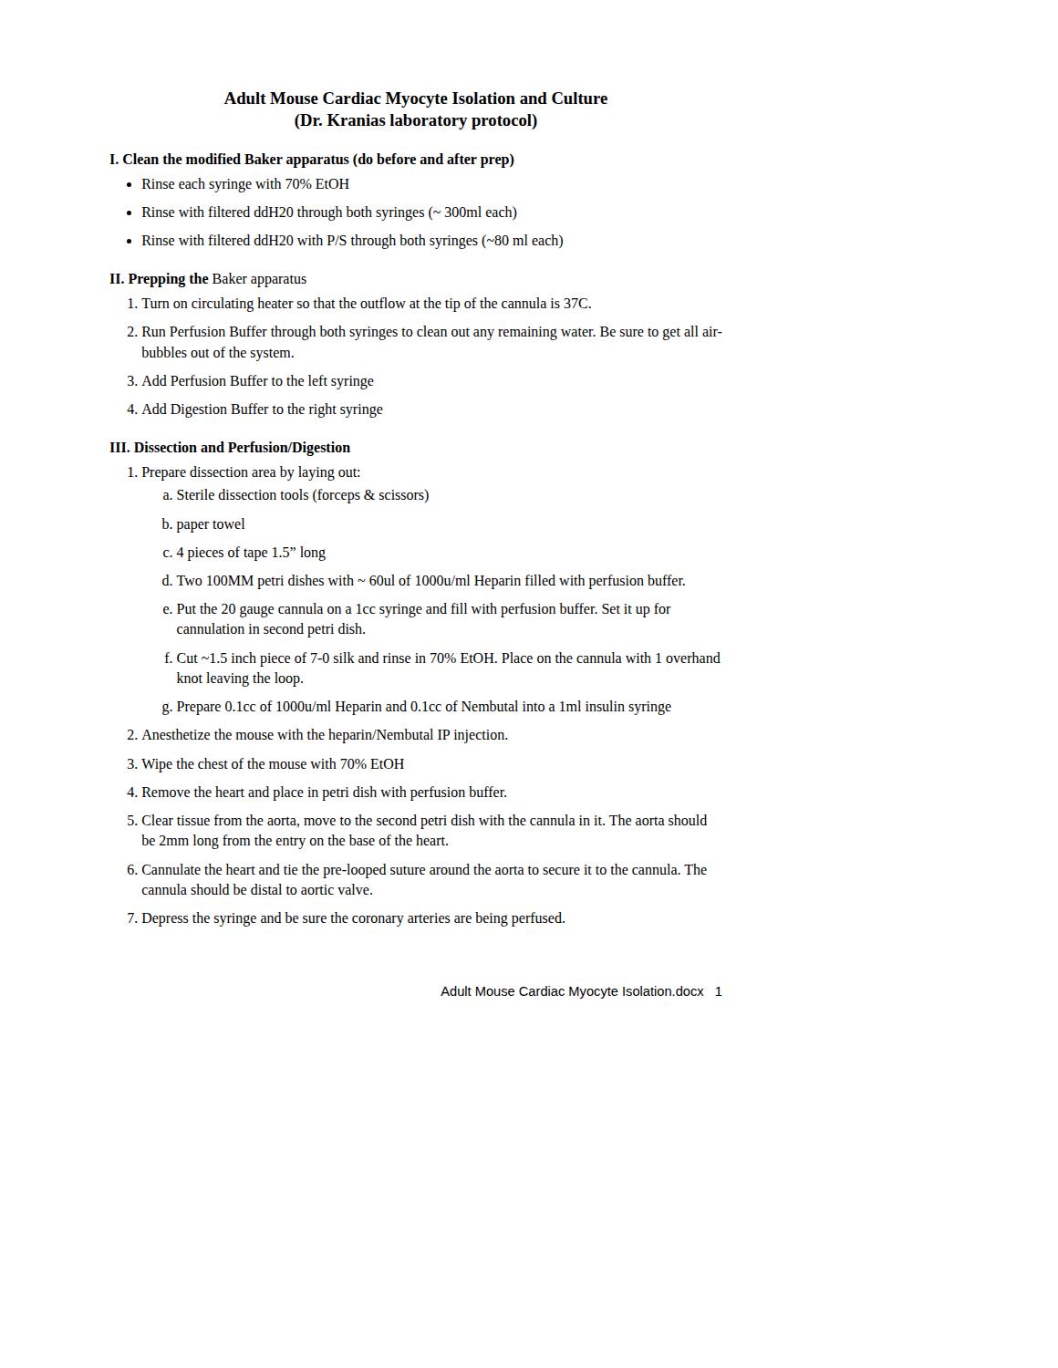Adult Mouse Cardiac Myocyte Isolation and Culture (Dr. Kranias laboratory protocol)
I. Clean the modified Baker apparatus (do before and after prep)
Rinse each syringe with 70% EtOH
Rinse with filtered ddH20 through both syringes (~ 300ml each)
Rinse with filtered ddH20 with P/S through both syringes (~80 ml each)
II. Prepping the Baker apparatus
Turn on circulating heater so that the outflow at the tip of the cannula is 37C.
Run Perfusion Buffer through both syringes to clean out any remaining water. Be sure to get all air-bubbles out of the system.
Add Perfusion Buffer to the left syringe
Add Digestion Buffer to the right syringe
III. Dissection and Perfusion/Digestion
Prepare dissection area by laying out:
Sterile dissection tools (forceps & scissors)
paper towel
4 pieces of tape 1.5” long
Two 100MM petri dishes with ~ 60ul of 1000u/ml Heparin filled with perfusion buffer.
Put the 20 gauge cannula on a 1cc syringe and fill with perfusion buffer. Set it up for cannulation in second petri dish.
Cut ~1.5 inch piece of 7-0 silk and rinse in 70% EtOH. Place on the cannula with 1 overhand knot leaving the loop.
Prepare 0.1cc of 1000u/ml Heparin and 0.1cc of Nembutal into a 1ml insulin syringe
Anesthetize the mouse with the heparin/Nembutal IP injection.
Wipe the chest of the mouse with 70% EtOH
Remove the heart and place in petri dish with perfusion buffer.
Clear tissue from the aorta, move to the second petri dish with the cannula in it. The aorta should be 2mm long from the entry on the base of the heart.
Cannulate the heart and tie the pre-looped suture around the aorta to secure it to the cannula. The cannula should be distal to aortic valve.
Depress the syringe and be sure the coronary arteries are being perfused.
Adult Mouse Cardiac Myocyte Isolation.docx 1